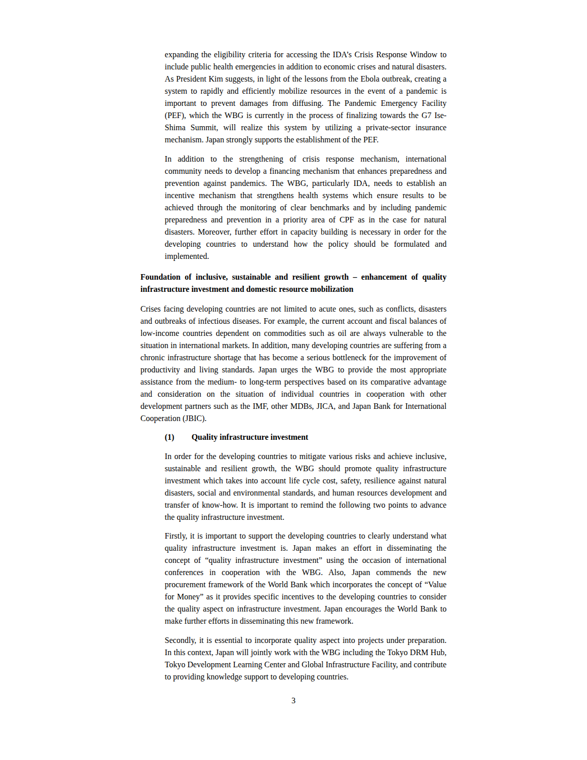expanding the eligibility criteria for accessing the IDA’s Crisis Response Window to include public health emergencies in addition to economic crises and natural disasters. As President Kim suggests, in light of the lessons from the Ebola outbreak, creating a system to rapidly and efficiently mobilize resources in the event of a pandemic is important to prevent damages from diffusing. The Pandemic Emergency Facility (PEF), which the WBG is currently in the process of finalizing towards the G7 Ise-Shima Summit, will realize this system by utilizing a private-sector insurance mechanism. Japan strongly supports the establishment of the PEF.
In addition to the strengthening of crisis response mechanism, international community needs to develop a financing mechanism that enhances preparedness and prevention against pandemics. The WBG, particularly IDA, needs to establish an incentive mechanism that strengthens health systems which ensure results to be achieved through the monitoring of clear benchmarks and by including pandemic preparedness and prevention in a priority area of CPF as in the case for natural disasters. Moreover, further effort in capacity building is necessary in order for the developing countries to understand how the policy should be formulated and implemented.
Foundation of inclusive, sustainable and resilient growth – enhancement of quality infrastructure investment and domestic resource mobilization
Crises facing developing countries are not limited to acute ones, such as conflicts, disasters and outbreaks of infectious diseases. For example, the current account and fiscal balances of low-income countries dependent on commodities such as oil are always vulnerable to the situation in international markets. In addition, many developing countries are suffering from a chronic infrastructure shortage that has become a serious bottleneck for the improvement of productivity and living standards. Japan urges the WBG to provide the most appropriate assistance from the medium- to long-term perspectives based on its comparative advantage and consideration on the situation of individual countries in cooperation with other development partners such as the IMF, other MDBs, JICA, and Japan Bank for International Cooperation (JBIC).
(1) Quality infrastructure investment
In order for the developing countries to mitigate various risks and achieve inclusive, sustainable and resilient growth, the WBG should promote quality infrastructure investment which takes into account life cycle cost, safety, resilience against natural disasters, social and environmental standards, and human resources development and transfer of know-how. It is important to remind the following two points to advance the quality infrastructure investment.
Firstly, it is important to support the developing countries to clearly understand what quality infrastructure investment is. Japan makes an effort in disseminating the concept of “quality infrastructure investment” using the occasion of international conferences in cooperation with the WBG. Also, Japan commends the new procurement framework of the World Bank which incorporates the concept of “Value for Money” as it provides specific incentives to the developing countries to consider the quality aspect on infrastructure investment. Japan encourages the World Bank to make further efforts in disseminating this new framework.
Secondly, it is essential to incorporate quality aspect into projects under preparation. In this context, Japan will jointly work with the WBG including the Tokyo DRM Hub, Tokyo Development Learning Center and Global Infrastructure Facility, and contribute to providing knowledge support to developing countries.
3